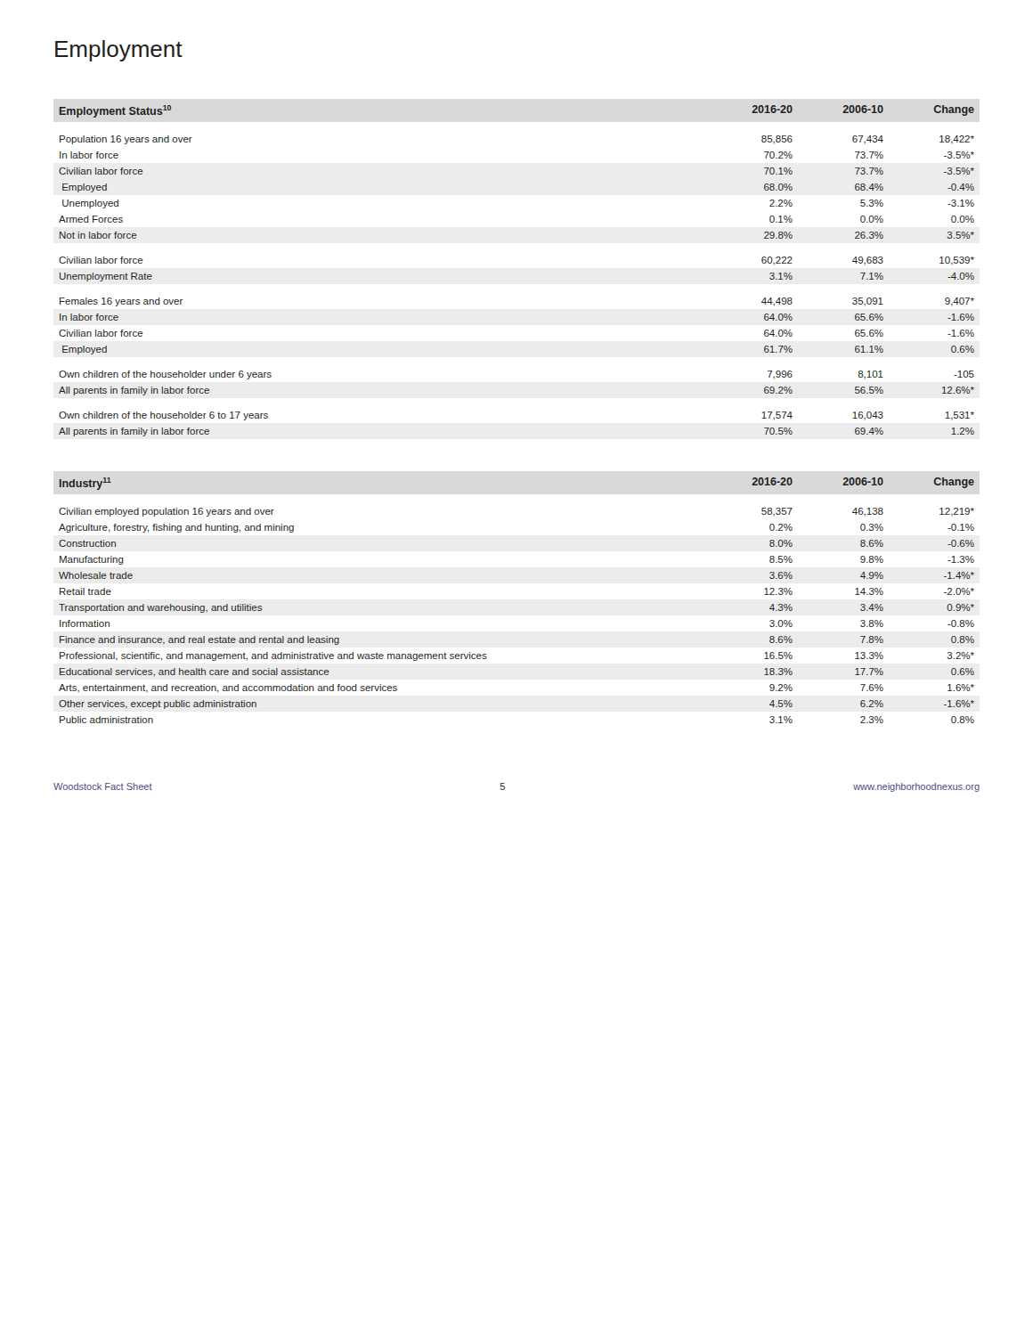Employment
| Employment Status 10 | 2016-20 | 2006-10 | Change |
| --- | --- | --- | --- |
| Population 16 years and over | 85,856 | 67,434 | 18,422* |
| In labor force | 70.2% | 73.7% | -3.5%* |
| Civilian labor force | 70.1% | 73.7% | -3.5%* |
| Employed | 68.0% | 68.4% | -0.4% |
| Unemployed | 2.2% | 5.3% | -3.1% |
| Armed Forces | 0.1% | 0.0% | 0.0% |
| Not in labor force | 29.8% | 26.3% | 3.5%* |
| Civilian labor force | 60,222 | 49,683 | 10,539* |
| Unemployment Rate | 3.1% | 7.1% | -4.0% |
| Females 16 years and over | 44,498 | 35,091 | 9,407* |
| In labor force | 64.0% | 65.6% | -1.6% |
| Civilian labor force | 64.0% | 65.6% | -1.6% |
| Employed | 61.7% | 61.1% | 0.6% |
| Own children of the householder under 6 years | 7,996 | 8,101 | -105 |
| All parents in family in labor force | 69.2% | 56.5% | 12.6%* |
| Own children of the householder 6 to 17 years | 17,574 | 16,043 | 1,531* |
| All parents in family in labor force | 70.5% | 69.4% | 1.2% |
| Industry 11 | 2016-20 | 2006-10 | Change |
| --- | --- | --- | --- |
| Civilian employed population 16 years and over | 58,357 | 46,138 | 12,219* |
| Agriculture, forestry, fishing and hunting, and mining | 0.2% | 0.3% | -0.1% |
| Construction | 8.0% | 8.6% | -0.6% |
| Manufacturing | 8.5% | 9.8% | -1.3% |
| Wholesale trade | 3.6% | 4.9% | -1.4%* |
| Retail trade | 12.3% | 14.3% | -2.0%* |
| Transportation and warehousing, and utilities | 4.3% | 3.4% | 0.9%* |
| Information | 3.0% | 3.8% | -0.8% |
| Finance and insurance, and real estate and rental and leasing | 8.6% | 7.8% | 0.8% |
| Professional, scientific, and management, and administrative and waste management services | 16.5% | 13.3% | 3.2%* |
| Educational services, and health care and social assistance | 18.3% | 17.7% | 0.6% |
| Arts, entertainment, and recreation, and accommodation and food services | 9.2% | 7.6% | 1.6%* |
| Other services, except public administration | 4.5% | 6.2% | -1.6%* |
| Public administration | 3.1% | 2.3% | 0.8% |
Woodstock Fact Sheet 5 www.neighborhoodnexus.org